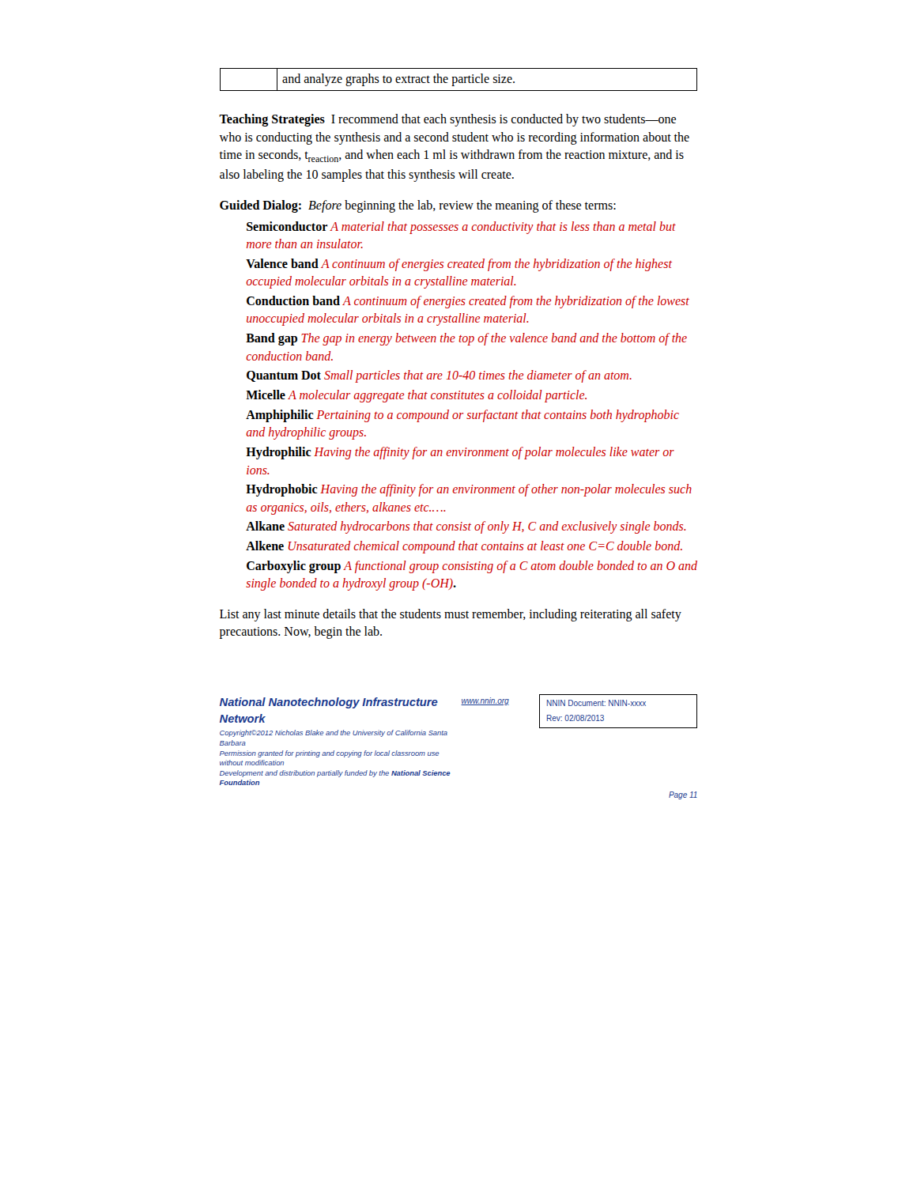| | and analyze graphs to extract the particle size. |
Teaching Strategies I recommend that each synthesis is conducted by two students—one who is conducting the synthesis and a second student who is recording information about the time in seconds, treaction, and when each 1 ml is withdrawn from the reaction mixture, and is also labeling the 10 samples that this synthesis will create.
Guided Dialog: Before beginning the lab, review the meaning of these terms:
Semiconductor A material that possesses a conductivity that is less than a metal but more than an insulator.
Valence band A continuum of energies created from the hybridization of the highest occupied molecular orbitals in a crystalline material.
Conduction band A continuum of energies created from the hybridization of the lowest unoccupied molecular orbitals in a crystalline material.
Band gap The gap in energy between the top of the valence band and the bottom of the conduction band.
Quantum Dot Small particles that are 10-40 times the diameter of an atom.
Micelle A molecular aggregate that constitutes a colloidal particle.
Amphiphilic Pertaining to a compound or surfactant that contains both hydrophobic and hydrophilic groups.
Hydrophilic Having the affinity for an environment of polar molecules like water or ions.
Hydrophobic Having the affinity for an environment of other non-polar molecules such as organics, oils, ethers, alkanes etc.….
Alkane Saturated hydrocarbons that consist of only H, C and exclusively single bonds.
Alkene Unsaturated chemical compound that contains at least one C=C double bond.
Carboxylic group A functional group consisting of a C atom double bonded to an O and single bonded to a hydroxyl group (-OH).
List any last minute details that the students must remember, including reiterating all safety precautions. Now, begin the lab.
National Nanotechnology Infrastructure Network
Copyright©2012 Nicholas Blake and the University of California Santa Barbara
Permission granted for printing and copying for local classroom use without modification
Development and distribution partially funded by the National Science Foundation
www.nnin.org
NNIN Document: NNIN-xxxx
Rev: 02/08/2013
Page 11